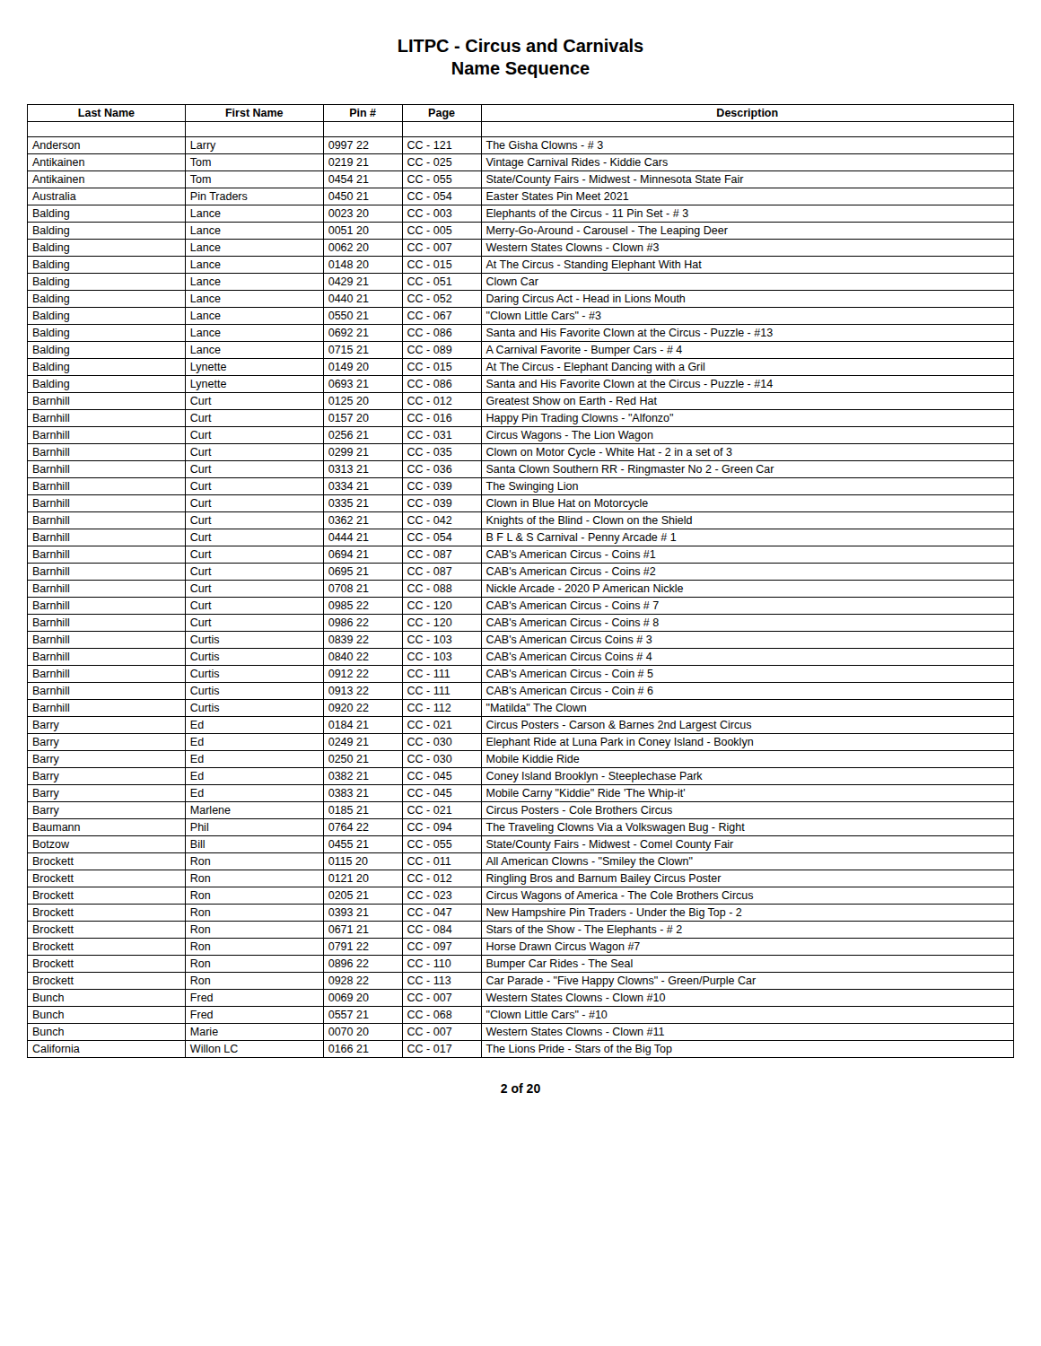LITPC - Circus and Carnivals
Name Sequence
| Last Name | First Name | Pin # | Page | Description |
| --- | --- | --- | --- | --- |
| Anderson | Larry | 0997 22 | CC - 121 | The Gisha Clowns - # 3 |
| Antikainen | Tom | 0219 21 | CC - 025 | Vintage Carnival Rides - Kiddie Cars |
| Antikainen | Tom | 0454 21 | CC - 055 | State/County Fairs - Midwest - Minnesota State Fair |
| Australia | Pin Traders | 0450 21 | CC - 054 | Easter States Pin Meet 2021 |
| Balding | Lance | 0023 20 | CC - 003 | Elephants of the Circus - 11 Pin Set - # 3 |
| Balding | Lance | 0051 20 | CC - 005 | Merry-Go-Around - Carousel - The Leaping Deer |
| Balding | Lance | 0062 20 | CC - 007 | Western States Clowns - Clown #3 |
| Balding | Lance | 0148 20 | CC - 015 | At The Circus - Standing Elephant With Hat |
| Balding | Lance | 0429 21 | CC - 051 | Clown Car |
| Balding | Lance | 0440 21 | CC - 052 | Daring Circus Act - Head in Lions Mouth |
| Balding | Lance | 0550 21 | CC - 067 | "Clown Little Cars" - #3 |
| Balding | Lance | 0692 21 | CC - 086 | Santa and His Favorite Clown at the Circus - Puzzle - #13 |
| Balding | Lance | 0715 21 | CC - 089 | A Carnival Favorite - Bumper Cars - # 4 |
| Balding | Lynette | 0149 20 | CC - 015 | At The Circus - Elephant Dancing with a Gril |
| Balding | Lynette | 0693 21 | CC - 086 | Santa and His Favorite Clown at the Circus - Puzzle - #14 |
| Barnhill | Curt | 0125 20 | CC - 012 | Greatest Show on Earth - Red Hat |
| Barnhill | Curt | 0157 20 | CC - 016 | Happy Pin Trading Clowns - "Alfonzo" |
| Barnhill | Curt | 0256 21 | CC - 031 | Circus Wagons - The Lion Wagon |
| Barnhill | Curt | 0299 21 | CC - 035 | Clown on Motor Cycle - White Hat - 2 in a set of 3 |
| Barnhill | Curt | 0313 21 | CC - 036 | Santa Clown Southern RR - Ringmaster No 2 - Green Car |
| Barnhill | Curt | 0334 21 | CC - 039 | The Swinging Lion |
| Barnhill | Curt | 0335 21 | CC - 039 | Clown in Blue Hat on Motorcycle |
| Barnhill | Curt | 0362 21 | CC - 042 | Knights of the Blind - Clown on the Shield |
| Barnhill | Curt | 0444 21 | CC - 054 | B F L & S Carnival - Penny Arcade # 1 |
| Barnhill | Curt | 0694 21 | CC - 087 | CAB's American Circus - Coins #1 |
| Barnhill | Curt | 0695 21 | CC - 087 | CAB's American Circus - Coins #2 |
| Barnhill | Curt | 0708 21 | CC - 088 | Nickle Arcade - 2020 P American Nickle |
| Barnhill | Curt | 0985 22 | CC - 120 | CAB's American Circus - Coins # 7 |
| Barnhill | Curt | 0986 22 | CC - 120 | CAB's American Circus - Coins # 8 |
| Barnhill | Curtis | 0839 22 | CC - 103 | CAB's American Circus Coins # 3 |
| Barnhill | Curtis | 0840 22 | CC - 103 | CAB's American Circus Coins # 4 |
| Barnhill | Curtis | 0912 22 | CC - 111 | CAB's American Circus - Coin # 5 |
| Barnhill | Curtis | 0913 22 | CC - 111 | CAB's American Circus - Coin # 6 |
| Barnhill | Curtis | 0920 22 | CC - 112 | "Matilda" The Clown |
| Barry | Ed | 0184 21 | CC - 021 | Circus Posters - Carson & Barnes 2nd Largest Circus |
| Barry | Ed | 0249 21 | CC - 030 | Elephant Ride at Luna Park in Coney Island - Booklyn |
| Barry | Ed | 0250 21 | CC - 030 | Mobile Kiddie Ride |
| Barry | Ed | 0382 21 | CC - 045 | Coney Island Brooklyn - Steeplechase Park |
| Barry | Ed | 0383 21 | CC - 045 | Mobile Carny "Kiddie" Ride 'The Whip-it' |
| Barry | Marlene | 0185 21 | CC - 021 | Circus Posters - Cole Brothers Circus |
| Baumann | Phil | 0764 22 | CC - 094 | The Traveling Clowns Via a Volkswagen Bug - Right |
| Botzow | Bill | 0455 21 | CC - 055 | State/County Fairs - Midwest - Comel County Fair |
| Brockett | Ron | 0115 20 | CC - 011 | All American Clowns - "Smiley the Clown" |
| Brockett | Ron | 0121 20 | CC - 012 | Ringling Bros and Barnum Bailey Circus Poster |
| Brockett | Ron | 0205 21 | CC - 023 | Circus Wagons of America - The Cole Brothers Circus |
| Brockett | Ron | 0393 21 | CC - 047 | New Hampshire Pin Traders - Under the Big Top - 2 |
| Brockett | Ron | 0671 21 | CC - 084 | Stars of the Show - The Elephants - # 2 |
| Brockett | Ron | 0791 22 | CC - 097 | Horse Drawn Circus Wagon #7 |
| Brockett | Ron | 0896 22 | CC - 110 | Bumper Car Rides - The Seal |
| Brockett | Ron | 0928 22 | CC - 113 | Car Parade - "Five Happy Clowns" - Green/Purple Car |
| Bunch | Fred | 0069 20 | CC - 007 | Western States Clowns - Clown #10 |
| Bunch | Fred | 0557 21 | CC - 068 | "Clown Little Cars" - #10 |
| Bunch | Marie | 0070 20 | CC - 007 | Western States Clowns - Clown #11 |
| California | Willon LC | 0166 21 | CC - 017 | The Lions Pride - Stars of the Big Top |
2 of 20